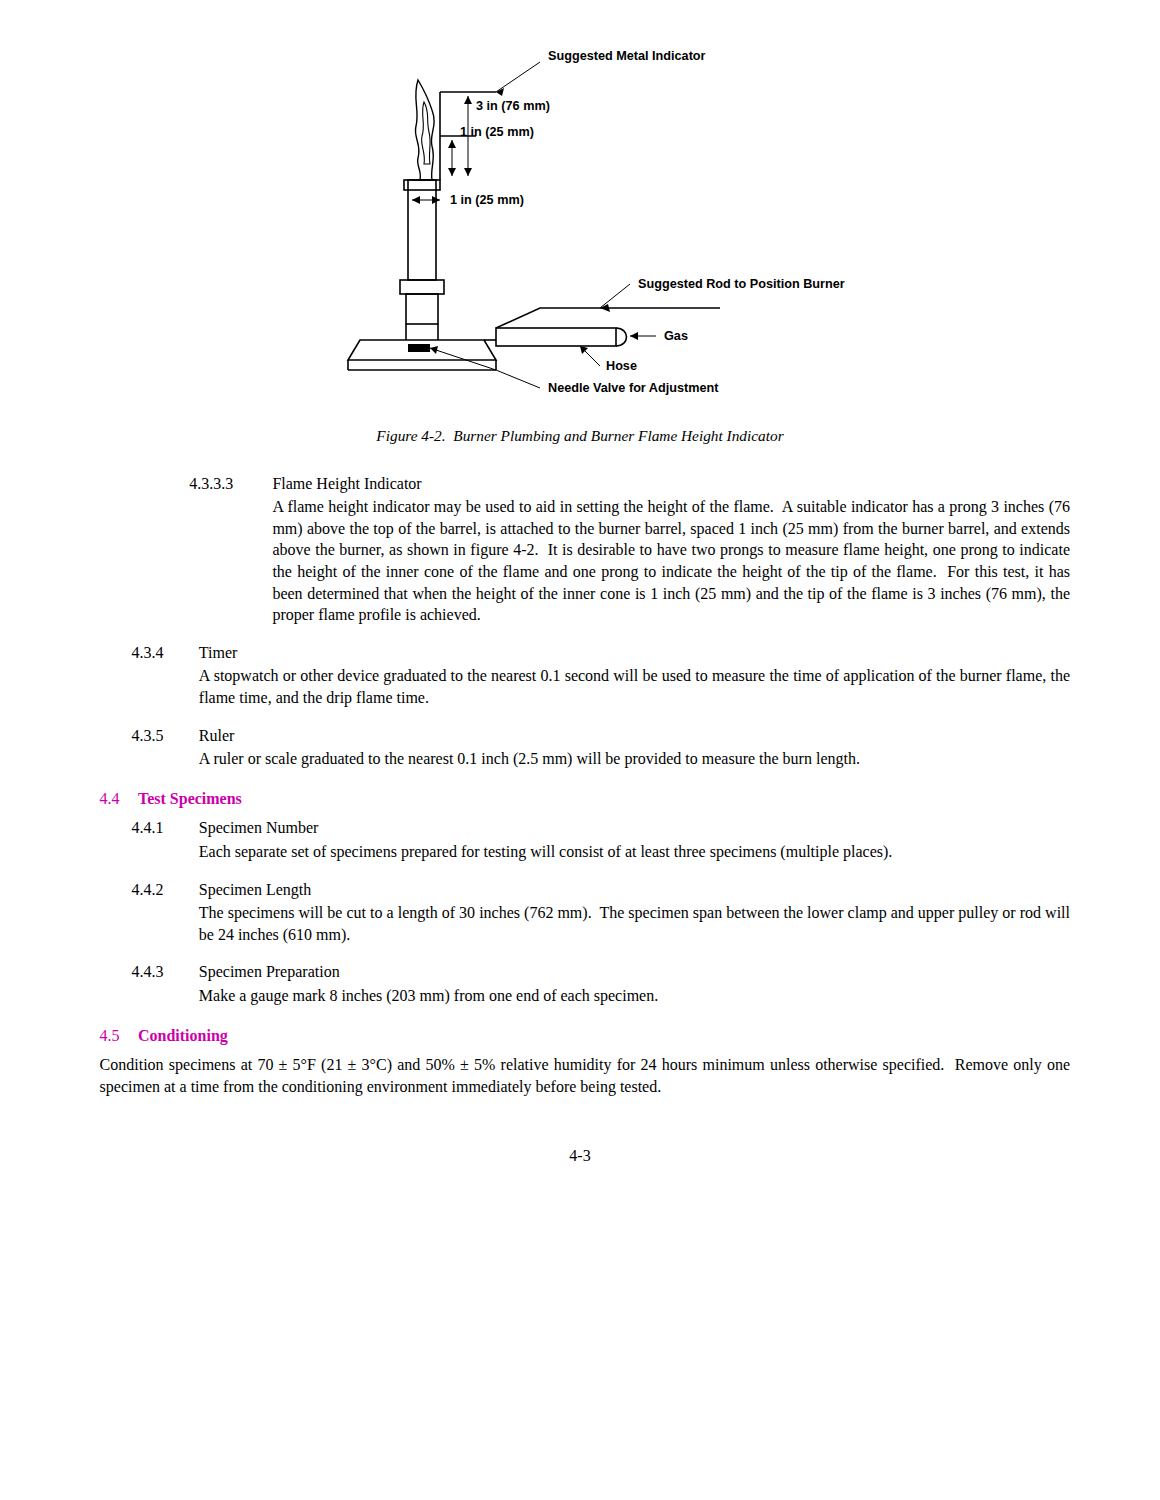Suggested Metal Indicator 3 in (76 mm) 1 in (25 mm) 1 in (25 mm) Needle Valve for Adjustment Gas Hose Suggested Rod to Position Burner
Figure 4-2. Burner Plumbing and Burner Flame Height Indicator
4.3.3.3 Flame Height Indicator
A flame height indicator may be used to aid in setting the height of the flame. A suitable indicator has a prong 3 inches (76 mm) above the top of the barrel, is attached to the burner barrel, spaced 1 inch (25 mm) from the burner barrel, and extends above the burner, as shown in figure 4-2. It is desirable to have two prongs to measure flame height, one prong to indicate the height of the inner cone of the flame and one prong to indicate the height of the tip of the flame. For this test, it has been determined that when the height of the inner cone is 1 inch (25 mm) and the tip of the flame is 3 inches (76 mm), the proper flame profile is achieved.
4.3.4 Timer
A stopwatch or other device graduated to the nearest 0.1 second will be used to measure the time of application of the burner flame, the flame time, and the drip flame time.
4.3.5 Ruler
A ruler or scale graduated to the nearest 0.1 inch (2.5 mm) will be provided to measure the burn length.
4.4 Test Specimens
4.4.1 Specimen Number
Each separate set of specimens prepared for testing will consist of at least three specimens (multiple places).
4.4.2 Specimen Length
The specimens will be cut to a length of 30 inches (762 mm). The specimen span between the lower clamp and upper pulley or rod will be 24 inches (610 mm).
4.4.3 Specimen Preparation
Make a gauge mark 8 inches (203 mm) from one end of each specimen.
4.5 Conditioning
Condition specimens at 70 ± 5°F (21 ± 3°C) and 50% ± 5% relative humidity for 24 hours minimum unless otherwise specified. Remove only one specimen at a time from the conditioning environment immediately before being tested.
4-3